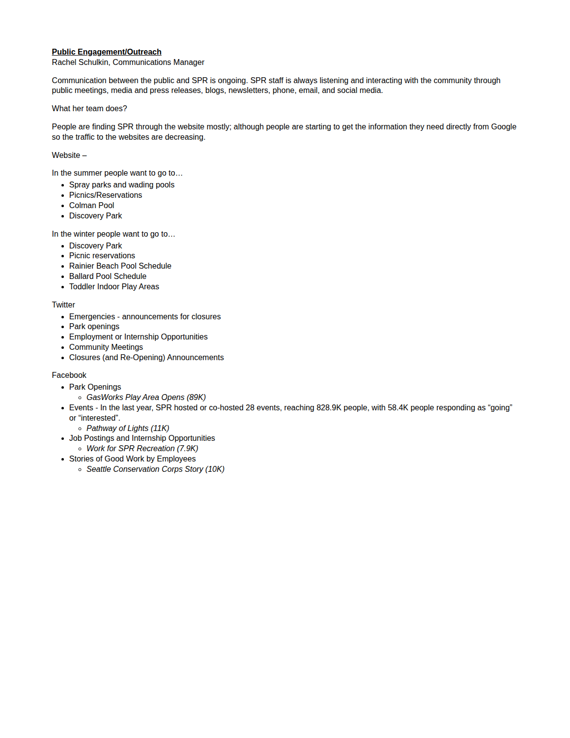Public Engagement/Outreach
Rachel Schulkin, Communications Manager
Communication between the public and SPR is ongoing. SPR staff is always listening and interacting with the community through public meetings, media and press releases, blogs, newsletters, phone, email, and social media.
What her team does?
People are finding SPR through the website mostly; although people are starting to get the information they need directly from Google so the traffic to the websites are decreasing.
Website –
In the summer people want to go to…
Spray parks and wading pools
Picnics/Reservations
Colman Pool
Discovery Park
In the winter people want to go to…
Discovery Park
Picnic reservations
Rainier Beach Pool Schedule
Ballard Pool Schedule
Toddler Indoor Play Areas
Twitter
Emergencies - announcements for closures
Park openings
Employment or Internship Opportunities
Community Meetings
Closures (and Re-Opening) Announcements
Facebook
Park Openings
GasWorks Play Area Opens (89K)
Events - In the last year, SPR hosted or co-hosted 28 events, reaching 828.9K people, with 58.4K people responding as “going” or “interested”.
Pathway of Lights (11K)
Job Postings and Internship Opportunities
Work for SPR Recreation (7.9K)
Stories of Good Work by Employees
Seattle Conservation Corps Story (10K)